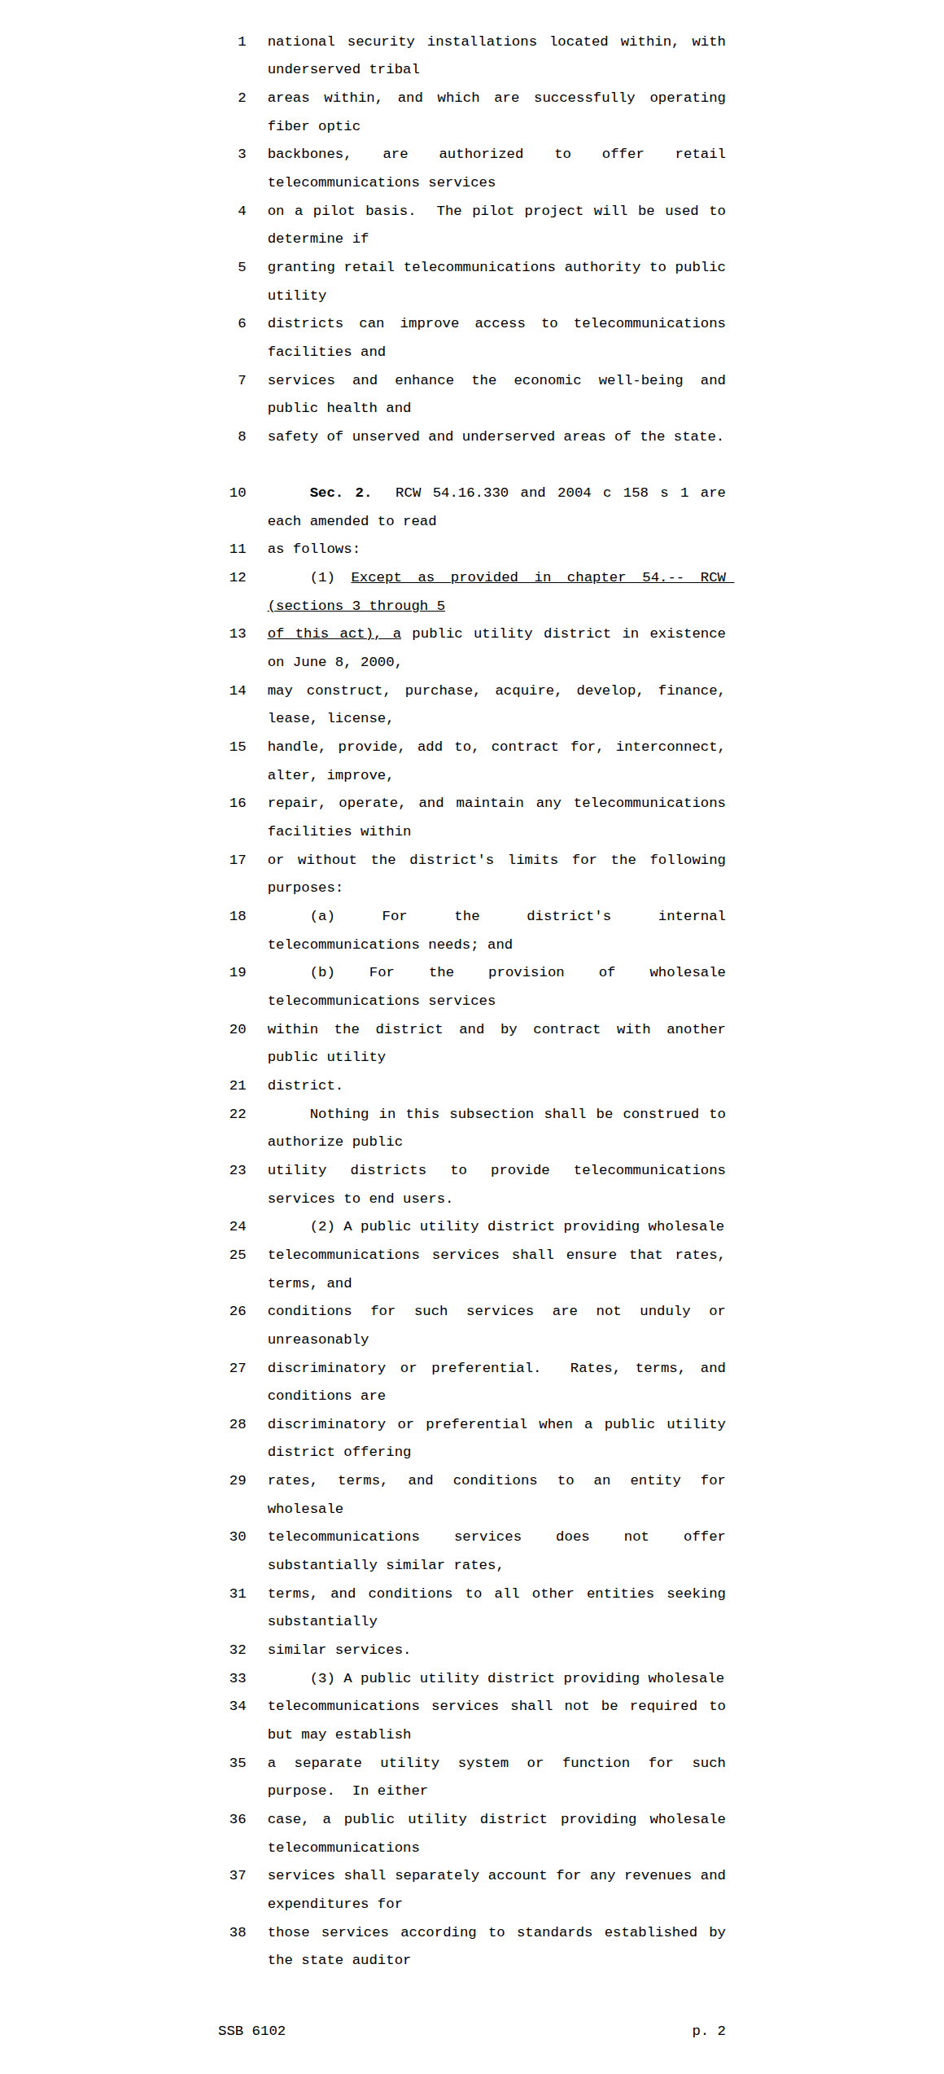national security installations located within, with underserved tribal
areas within, and which are successfully operating fiber optic
backbones, are authorized to offer retail telecommunications services
on a pilot basis. The pilot project will be used to determine if
granting retail telecommunications authority to public utility
districts can improve access to telecommunications facilities and
services and enhance the economic well-being and public health and
safety of unserved and underserved areas of the state.
Sec. 2. RCW 54.16.330 and 2004 c 158 s 1 are each amended to read
as follows:
(1) Except as provided in chapter 54.-- RCW (sections 3 through 5
of this act), a public utility district in existence on June 8, 2000,
may construct, purchase, acquire, develop, finance, lease, license,
handle, provide, add to, contract for, interconnect, alter, improve,
repair, operate, and maintain any telecommunications facilities within
or without the district's limits for the following purposes:
(a) For the district's internal telecommunications needs; and
(b) For the provision of wholesale telecommunications services
within the district and by contract with another public utility
district.
Nothing in this subsection shall be construed to authorize public
utility districts to provide telecommunications services to end users.
(2) A public utility district providing wholesale
telecommunications services shall ensure that rates, terms, and
conditions for such services are not unduly or unreasonably
discriminatory or preferential. Rates, terms, and conditions are
discriminatory or preferential when a public utility district offering
rates, terms, and conditions to an entity for wholesale
telecommunications services does not offer substantially similar rates,
terms, and conditions to all other entities seeking substantially
similar services.
(3) A public utility district providing wholesale
telecommunications services shall not be required to but may establish
a separate utility system or function for such purpose. In either
case, a public utility district providing wholesale telecommunications
services shall separately account for any revenues and expenditures for
those services according to standards established by the state auditor
SSB 6102 p. 2